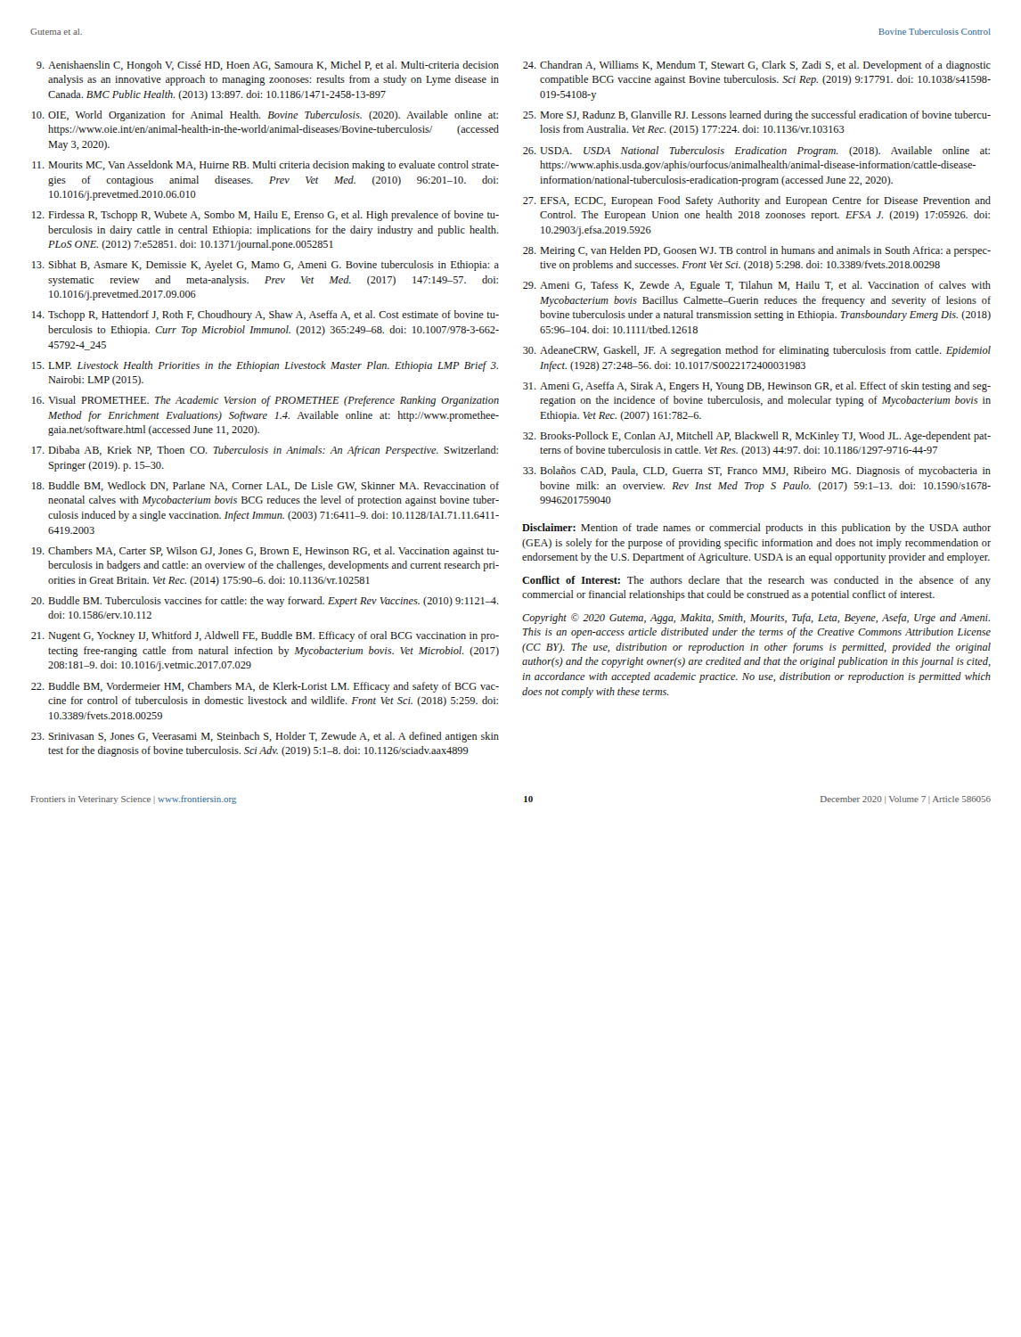Gutema et al.
Bovine Tuberculosis Control
9 Aenishaenslin C, Hongoh V, Cissé HD, Hoen AG, Samoura K, Michel P, et al. Multi-criteria decision analysis as an innovative approach to managing zoonoses: results from a study on Lyme disease in Canada. BMC Public Health. (2013) 13:897. doi: 10.1186/1471-2458-13-897
10 OIE, World Organization for Animal Health. Bovine Tuberculosis. (2020). Available online at: https://www.oie.int/en/animal-health-in-the-world/animal-diseases/Bovine-tuberculosis/ (accessed May 3, 2020).
11 Mourits MC, Van Asseldonk MA, Huirne RB. Multi criteria decision making to evaluate control strategies of contagious animal diseases. Prev Vet Med. (2010) 96:201–10. doi: 10.1016/j.prevetmed.2010.06.010
12 Firdessa R, Tschopp R, Wubete A, Sombo M, Hailu E, Erenso G, et al. High prevalence of bovine tuberculosis in dairy cattle in central Ethiopia: implications for the dairy industry and public health. PLoS ONE. (2012) 7:e52851. doi: 10.1371/journal.pone.0052851
13 Sibhat B, Asmare K, Demissie K, Ayelet G, Mamo G, Ameni G. Bovine tuberculosis in Ethiopia: a systematic review and meta-analysis. Prev Vet Med. (2017) 147:149–57. doi: 10.1016/j.prevetmed.2017.09.006
14 Tschopp R, Hattendorf J, Roth F, Choudhoury A, Shaw A, Aseffa A, et al. Cost estimate of bovine tuberculosis to Ethiopia. Curr Top Microbiol Immunol. (2012) 365:249–68. doi: 10.1007/978-3-662-45792-4_245
15 LMP. Livestock Health Priorities in the Ethiopian Livestock Master Plan. Ethiopia LMP Brief 3. Nairobi: LMP (2015).
16 Visual PROMETHEE. The Academic Version of PROMETHEE (Preference Ranking Organization Method for Enrichment Evaluations) Software 1.4. Available online at: http://www.promethee-gaia.net/software.html (accessed June 11, 2020).
17 Dibaba AB, Kriek NP, Thoen CO. Tuberculosis in Animals: An African Perspective. Switzerland: Springer (2019). p. 15–30.
18 Buddle BM, Wedlock DN, Parlane NA, Corner LAL, De Lisle GW, Skinner MA. Revaccination of neonatal calves with Mycobacterium bovis BCG reduces the level of protection against bovine tuberculosis induced by a single vaccination. Infect Immun. (2003) 71:6411–9. doi: 10.1128/IAI.71.11.6411-6419.2003
19 Chambers MA, Carter SP, Wilson GJ, Jones G, Brown E, Hewinson RG, et al. Vaccination against tuberculosis in badgers and cattle: an overview of the challenges, developments and current research priorities in Great Britain. Vet Rec. (2014) 175:90–6. doi: 10.1136/vr.102581
20 Buddle BM. Tuberculosis vaccines for cattle: the way forward. Expert Rev Vaccines. (2010) 9:1121–4. doi: 10.1586/erv.10.112
21 Nugent G, Yockney IJ, Whitford J, Aldwell FE, Buddle BM. Efficacy of oral BCG vaccination in protecting free-ranging cattle from natural infection by Mycobacterium bovis. Vet Microbiol. (2017) 208:181–9. doi: 10.1016/j.vetmic.2017.07.029
22 Buddle BM, Vordermeier HM, Chambers MA, de Klerk-Lorist LM. Efficacy and safety of BCG vaccine for control of tuberculosis in domestic livestock and wildlife. Front Vet Sci. (2018) 5:259. doi: 10.3389/fvets.2018.00259
23 Srinivasan S, Jones G, Veerasami M, Steinbach S, Holder T, Zewude A, et al. A defined antigen skin test for the diagnosis of bovine tuberculosis. Sci Adv. (2019) 5:1–8. doi: 10.1126/sciadv.aax4899
24 Chandran A, Williams K, Mendum T, Stewart G, Clark S, Zadi S, et al. Development of a diagnostic compatible BCG vaccine against Bovine tuberculosis. Sci Rep. (2019) 9:17791. doi: 10.1038/s41598-019-54108-y
25 More SJ, Radunz B, Glanville RJ. Lessons learned during the successful eradication of bovine tuberculosis from Australia. Vet Rec. (2015) 177:224. doi: 10.1136/vr.103163
26 USDA. USDA National Tuberculosis Eradication Program. (2018). Available online at: https://www.aphis.usda.gov/aphis/ourfocus/animalhealth/animal-disease-information/cattle-disease-information/national-tuberculosis-eradication-program (accessed June 22, 2020).
27 EFSA, ECDC, European Food Safety Authority and European Centre for Disease Prevention and Control. The European Union one health 2018 zoonoses report. EFSA J. (2019) 17:05926. doi: 10.2903/j.efsa.2019.5926
28 Meiring C, van Helden PD, Goosen WJ. TB control in humans and animals in South Africa: a perspective on problems and successes. Front Vet Sci. (2018) 5:298. doi: 10.3389/fvets.2018.00298
29 Ameni G, Tafess K, Zewde A, Eguale T, Tilahun M, Hailu T, et al. Vaccination of calves with Mycobacterium bovis Bacillus Calmette–Guerin reduces the frequency and severity of lesions of bovine tuberculosis under a natural transmission setting in Ethiopia. Transboundary Emerg Dis. (2018) 65:96–104. doi: 10.1111/tbed.12618
30 AdeaneCRW, Gaskell, JF. A segregation method for eliminating tuberculosis from cattle. Epidemiol Infect. (1928) 27:248–56. doi: 10.1017/S0022172400031983
31 Ameni G, Aseffa A, Sirak A, Engers H, Young DB, Hewinson GR, et al. Effect of skin testing and segregation on the incidence of bovine tuberculosis, and molecular typing of Mycobacterium bovis in Ethiopia. Vet Rec. (2007) 161:782–6.
32 Brooks-Pollock E, Conlan AJ, Mitchell AP, Blackwell R, McKinley TJ, Wood JL. Age-dependent patterns of bovine tuberculosis in cattle. Vet Res. (2013) 44:97. doi: 10.1186/1297-9716-44-97
33 Bolaños CAD, Paula, CLD, Guerra ST, Franco MMJ, Ribeiro MG. Diagnosis of mycobacteria in bovine milk: an overview. Rev Inst Med Trop S Paulo. (2017) 59:1–13. doi: 10.1590/s1678-9946201759040
Disclaimer: Mention of trade names or commercial products in this publication by the USDA author (GEA) is solely for the purpose of providing specific information and does not imply recommendation or endorsement by the U.S. Department of Agriculture. USDA is an equal opportunity provider and employer.
Conflict of Interest: The authors declare that the research was conducted in the absence of any commercial or financial relationships that could be construed as a potential conflict of interest.
Copyright © 2020 Gutema, Agga, Makita, Smith, Mourits, Tufa, Leta, Beyene, Asefa, Urge and Ameni. This is an open-access article distributed under the terms of the Creative Commons Attribution License (CC BY). The use, distribution or reproduction in other forums is permitted, provided the original author(s) and the copyright owner(s) are credited and that the original publication in this journal is cited, in accordance with accepted academic practice. No use, distribution or reproduction is permitted which does not comply with these terms.
Frontiers in Veterinary Science | www.frontiersin.org
10
December 2020 | Volume 7 | Article 586056